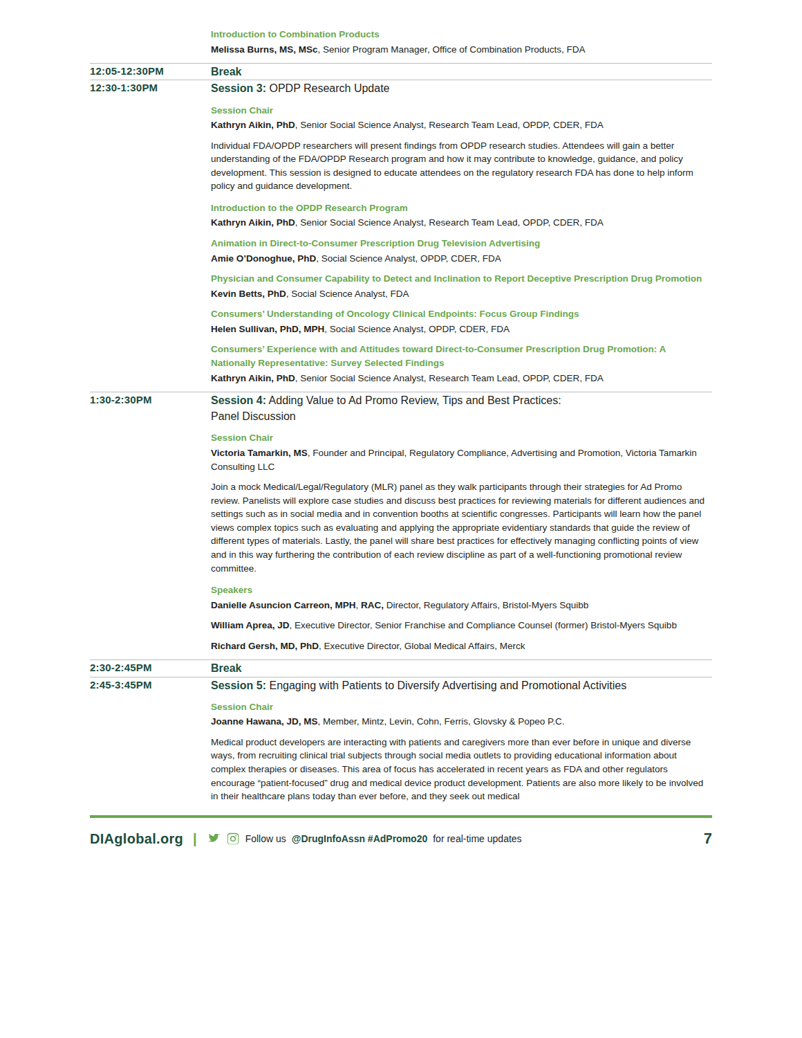| | Introduction to Combination Products Melissa Burns, MS, MSc , Senior Program Manager, Office of Combination Products, FDA |
| 12:05-12:30PM | Break |
| 12:30-1:30PM | Session 3: OPDP Research Update Session Chair Kathryn Aikin, PhD , Senior Social Science Analyst, Research Team Lead, OPDP, CDER, FDA Individual FDA/OPDP researchers will present findings from OPDP research studies. Attendees will gain a better understanding of the FDA/OPDP Research program and how it may contribute to knowledge, guidance, and policy development. This session is designed to educate attendees on the regulatory research FDA has done to help inform policy and guidance development. Introduction to the OPDP Research Program Kathryn Aikin, PhD , Senior Social Science Analyst, Research Team Lead, OPDP, CDER, FDA Animation in Direct-to-Consumer Prescription Drug Television Advertising Amie O’Donoghue, PhD , Social Science Analyst, OPDP, CDER, FDA Physician and Consumer Capability to Detect and Inclination to Report Deceptive Prescription Drug Promotion Kevin Betts, PhD , Social Science Analyst, FDA Consumers’ Understanding of Oncology Clinical Endpoints: Focus Group Findings Helen Sullivan, PhD, MPH , Social Science Analyst, OPDP, CDER, FDA Consumers’ Experience with and Attitudes toward Direct-to-Consumer Prescription Drug Promotion: A Nationally Representative: Survey Selected Findings Kathryn Aikin, PhD , Senior Social Science Analyst, Research Team Lead, OPDP, CDER, FDA |
| 1:30-2:30PM | Session 4: Adding Value to Ad Promo Review, Tips and Best Practices: Panel Discussion Session Chair Victoria Tamarkin, MS , Founder and Principal, Regulatory Compliance, Advertising and Promotion, Victoria Tamarkin Consulting LLC Join a mock Medical/Legal/Regulatory (MLR) panel as they walk participants through their strategies for Ad Promo review. Panelists will explore case studies and discuss best practices for reviewing materials for different audiences and settings such as in social media and in convention booths at scientific congresses. Participants will learn how the panel views complex topics such as evaluating and applying the appropriate evidentiary standards that guide the review of different types of materials. Lastly, the panel will share best practices for effectively managing conflicting points of view and in this way furthering the contribution of each review discipline as part of a well-functioning promotional review committee. Speakers Danielle Asuncion Carreon, MPH , RAC, Director, Regulatory Affairs, Bristol-Myers Squibb William Aprea, JD , Executive Director, Senior Franchise and Compliance Counsel (former) Bristol-Myers Squibb Richard Gersh, MD, PhD , Executive Director, Global Medical Affairs, Merck |
| 2:30-2:45PM | Break |
| 2:45-3:45PM | Session 5: Engaging with Patients to Diversify Advertising and Promotional Activities Session Chair Joanne Hawana, JD, MS , Member, Mintz, Levin, Cohn, Ferris, Glovsky & Popeo P.C. Medical product developers are interacting with patients and caregivers more than ever before in unique and diverse ways, from recruiting clinical trial subjects through social media outlets to providing educational information about complex therapies or diseases. This area of focus has accelerated in recent years as FDA and other regulators encourage “patient-focused” drug and medical device product development. Patients are also more likely to be involved in their healthcare plans today than ever before, and they seek out medical |
DIAglobal.org | Follow us @DrugInfoAssn #AdPromo20 for real-time updates 7